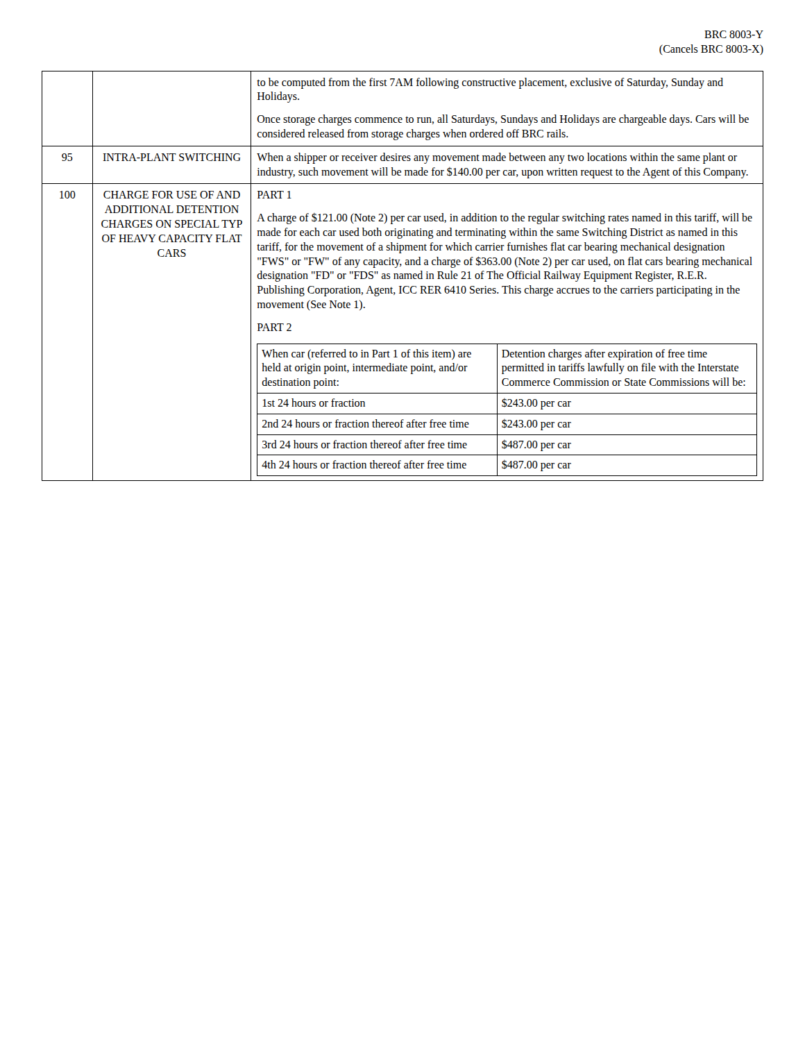BRC 8003-Y
(Cancels BRC 8003-X)
| | | to be computed from the first 7AM following constructive placement, exclusive of Saturday, Sunday and Holidays. Once storage charges commence to run, all Saturdays, Sundays and Holidays are chargeable days. Cars will be considered released from storage charges when ordered off BRC rails. |
| 95 | INTRA-PLANT SWITCHING | When a shipper or receiver desires any movement made between any two locations within the same plant or industry, such movement will be made for $140.00 per car, upon written request to the Agent of this Company. |
| 100 | CHARGE FOR USE OF AND ADDITIONAL DETENTION CHARGES ON SPECIAL TYP OF HEAVY CAPACITY FLAT CARS | PART 1 A charge of $121.00 (Note 2) per car used, in addition to the regular switching rates named in this tariff, will be made for each car used both originating and terminating within the same Switching District as named in this tariff, for the movement of a shipment for which carrier furnishes flat car bearing mechanical designation "FWS" or "FW" of any capacity, and a charge of $363.00 (Note 2) per car used, on flat cars bearing mechanical designation "FD" or "FDS" as named in Rule 21 of The Official Railway Equipment Register, R.E.R. Publishing Corporation, Agent, ICC RER 6410 Series. This charge accrues to the carriers participating in the movement (See Note 1). PART 2 / When car (referred to in Part 1 of this item) are held at origin point, intermediate point, and/or destination point: / Detention charges after expiration of free time permitted in tariffs lawfully on file with the Interstate Commerce Commission or State Commissions will be: / / 1st 24 hours or fraction / $243.00 per car / / 2nd 24 hours or fraction thereof after free time / $243.00 per car / / 3rd 24 hours or fraction thereof after free time / $487.00 per car / / 4th 24 hours or fraction thereof after free time / $487.00 per car / |